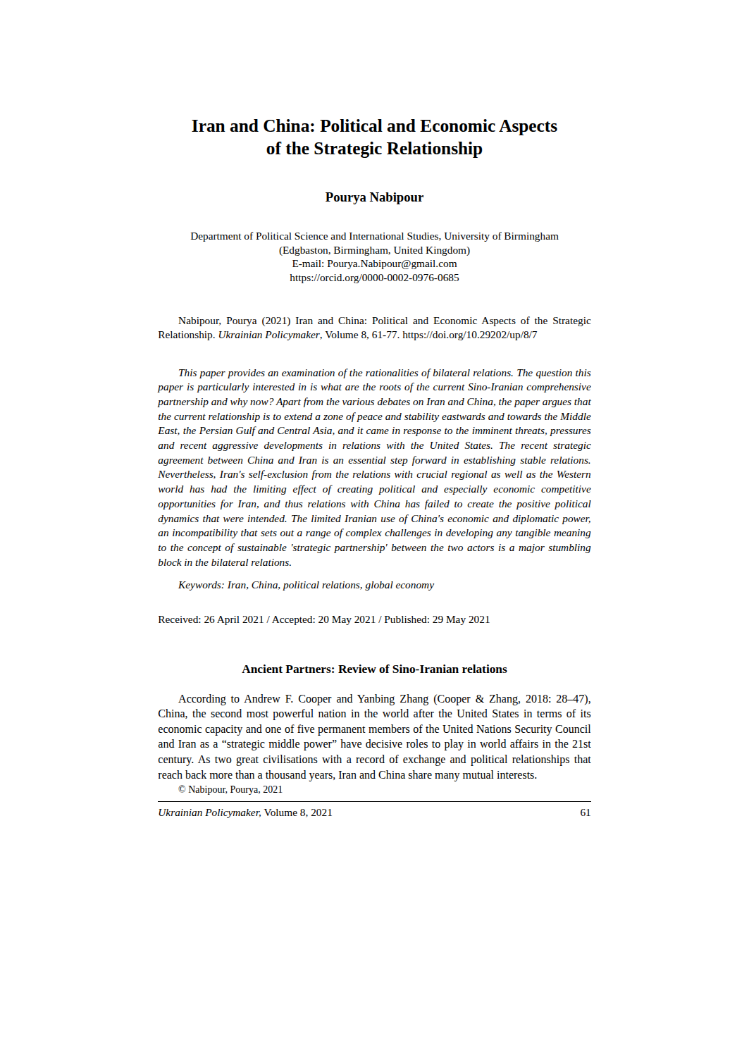Iran and China: Political and Economic Aspects
of the Strategic Relationship
Pourya Nabipour
Department of Political Science and International Studies, University of Birmingham
(Edgbaston, Birmingham, United Kingdom)
E-mail: Pourya.Nabipour@gmail.com
https://orcid.org/0000-0002-0976-0685
Nabipour, Pourya (2021) Iran and China: Political and Economic Aspects of the Strategic Relationship. Ukrainian Policymaker, Volume 8, 61-77. https://doi.org/10.29202/up/8/7
This paper provides an examination of the rationalities of bilateral relations. The question this paper is particularly interested in is what are the roots of the current Sino-Iranian comprehensive partnership and why now? Apart from the various debates on Iran and China, the paper argues that the current relationship is to extend a zone of peace and stability eastwards and towards the Middle East, the Persian Gulf and Central Asia, and it came in response to the imminent threats, pressures and recent aggressive developments in relations with the United States. The recent strategic agreement between China and Iran is an essential step forward in establishing stable relations. Nevertheless, Iran's self-exclusion from the relations with crucial regional as well as the Western world has had the limiting effect of creating political and especially economic competitive opportunities for Iran, and thus relations with China has failed to create the positive political dynamics that were intended. The limited Iranian use of China's economic and diplomatic power, an incompatibility that sets out a range of complex challenges in developing any tangible meaning to the concept of sustainable 'strategic partnership' between the two actors is a major stumbling block in the bilateral relations.
Keywords: Iran, China, political relations, global economy
Received: 26 April 2021 / Accepted: 20 May 2021 / Published: 29 May 2021
Ancient Partners: Review of Sino-Iranian relations
According to Andrew F. Cooper and Yanbing Zhang (Cooper & Zhang, 2018: 28–47), China, the second most powerful nation in the world after the United States in terms of its economic capacity and one of five permanent members of the United Nations Security Council and Iran as a “strategic middle power” have decisive roles to play in world affairs in the 21st century. As two great civilisations with a record of exchange and political relationships that reach back more than a thousand years, Iran and China share many mutual interests.
© Nabipour, Pourya, 2021
Ukrainian Policymaker, Volume 8, 2021
61